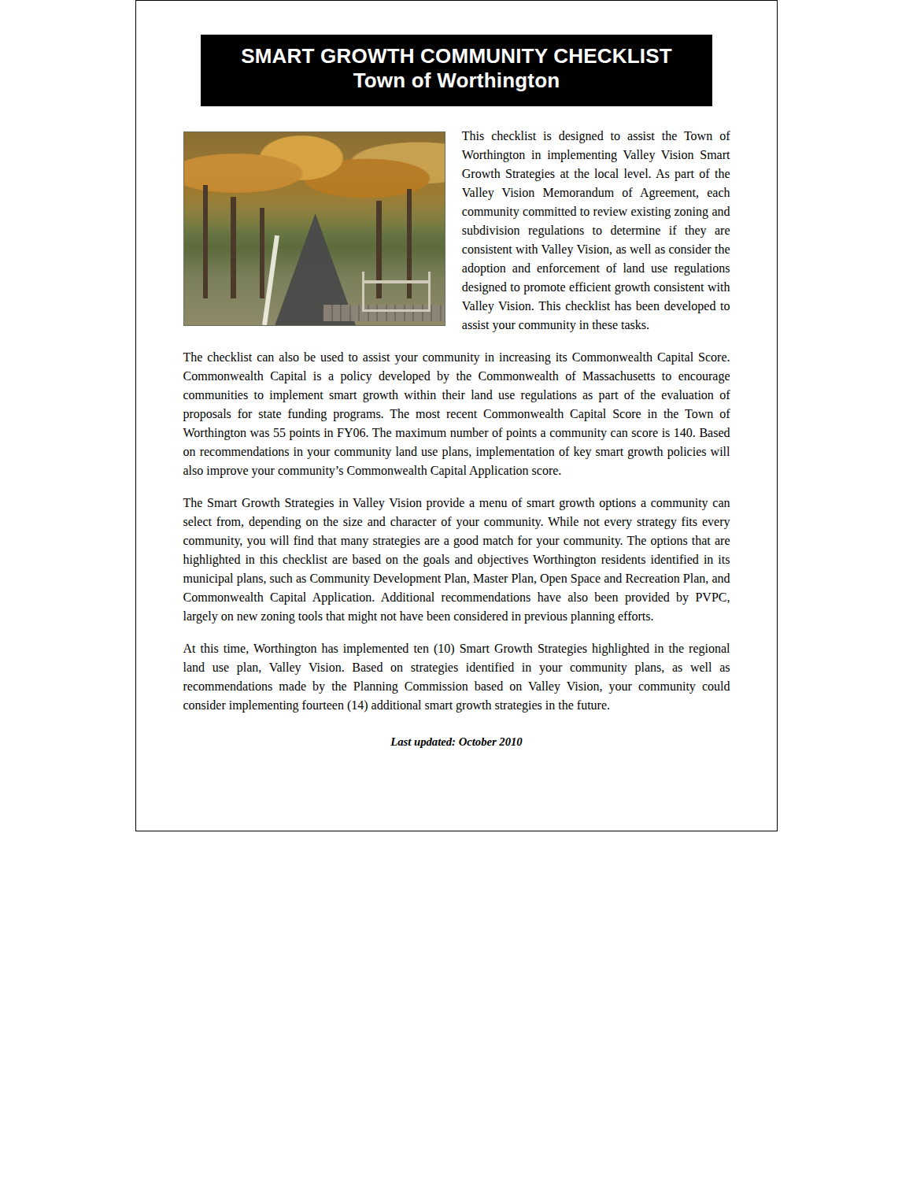SMART GROWTH COMMUNITY CHECKLISTTown of Worthington
This checklist is designed to assist the Town of Worthington in implementing Valley Vision Smart Growth Strategies at the local level. As part of the Valley Vision Memorandum of Agreement, each community committed to review existing zoning and subdivision regulations to determine if they are consistent with Valley Vision, as well as consider the adoption and enforcement of land use regulations designed to promote efficient growth consistent with Valley Vision. This checklist has been developed to assist your community in these tasks.
The checklist can also be used to assist your community in increasing its Commonwealth Capital Score. Commonwealth Capital is a policy developed by the Commonwealth of Massachusetts to encourage communities to implement smart growth within their land use regulations as part of the evaluation of proposals for state funding programs. The most recent Commonwealth Capital Score in the Town of Worthington was 55 points in FY06. The maximum number of points a community can score is 140. Based on recommendations in your community land use plans, implementation of key smart growth policies will also improve your community’s Commonwealth Capital Application score.
The Smart Growth Strategies in Valley Vision provide a menu of smart growth options a community can select from, depending on the size and character of your community. While not every strategy fits every community, you will find that many strategies are a good match for your community. The options that are highlighted in this checklist are based on the goals and objectives Worthington residents identified in its municipal plans, such as Community Development Plan, Master Plan, Open Space and Recreation Plan, and Commonwealth Capital Application. Additional recommendations have also been provided by PVPC, largely on new zoning tools that might not have been considered in previous planning efforts.
At this time, Worthington has implemented ten (10) Smart Growth Strategies highlighted in the regional land use plan, Valley Vision. Based on strategies identified in your community plans, as well as recommendations made by the Planning Commission based on Valley Vision, your community could consider implementing fourteen (14) additional smart growth strategies in the future.
Last updated: October 2010